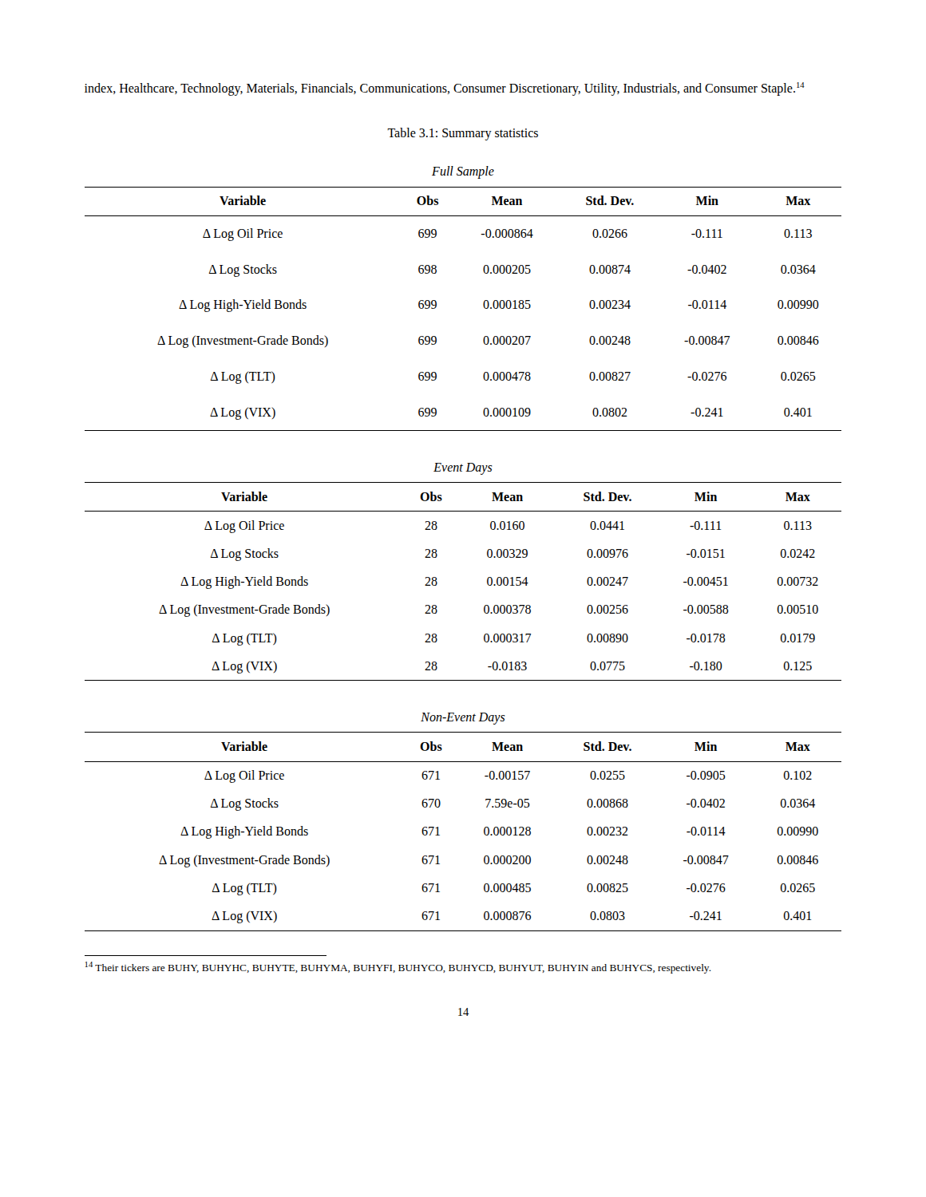index, Healthcare, Technology, Materials, Financials, Communications, Consumer Discretionary, Utility, Industrials, and Consumer Staple.14
Table 3.1: Summary statistics
Full Sample
| Variable | Obs | Mean | Std. Dev. | Min | Max |
| --- | --- | --- | --- | --- | --- |
| Δ Log Oil Price | 699 | -0.000864 | 0.0266 | -0.111 | 0.113 |
| Δ Log Stocks | 698 | 0.000205 | 0.00874 | -0.0402 | 0.0364 |
| Δ Log High-Yield Bonds | 699 | 0.000185 | 0.00234 | -0.0114 | 0.00990 |
| Δ Log (Investment-Grade Bonds) | 699 | 0.000207 | 0.00248 | -0.00847 | 0.00846 |
| Δ Log (TLT) | 699 | 0.000478 | 0.00827 | -0.0276 | 0.0265 |
| Δ Log (VIX) | 699 | 0.000109 | 0.0802 | -0.241 | 0.401 |
Event Days
| Variable | Obs | Mean | Std. Dev. | Min | Max |
| --- | --- | --- | --- | --- | --- |
| Δ Log Oil Price | 28 | 0.0160 | 0.0441 | -0.111 | 0.113 |
| Δ Log Stocks | 28 | 0.00329 | 0.00976 | -0.0151 | 0.0242 |
| Δ Log High-Yield Bonds | 28 | 0.00154 | 0.00247 | -0.00451 | 0.00732 |
| Δ Log (Investment-Grade Bonds) | 28 | 0.000378 | 0.00256 | -0.00588 | 0.00510 |
| Δ Log (TLT) | 28 | 0.000317 | 0.00890 | -0.0178 | 0.0179 |
| Δ Log (VIX) | 28 | -0.0183 | 0.0775 | -0.180 | 0.125 |
Non-Event Days
| Variable | Obs | Mean | Std. Dev. | Min | Max |
| --- | --- | --- | --- | --- | --- |
| Δ Log Oil Price | 671 | -0.00157 | 0.0255 | -0.0905 | 0.102 |
| Δ Log Stocks | 670 | 7.59e-05 | 0.00868 | -0.0402 | 0.0364 |
| Δ Log High-Yield Bonds | 671 | 0.000128 | 0.00232 | -0.0114 | 0.00990 |
| Δ Log (Investment-Grade Bonds) | 671 | 0.000200 | 0.00248 | -0.00847 | 0.00846 |
| Δ Log (TLT) | 671 | 0.000485 | 0.00825 | -0.0276 | 0.0265 |
| Δ Log (VIX) | 671 | 0.000876 | 0.0803 | -0.241 | 0.401 |
14 Their tickers are BUHY, BUHYHC, BUHYTE, BUHYMA, BUHYFI, BUHYCO, BUHYCD, BUHYUT, BUHYIN and BUHYCS, respectively.
14